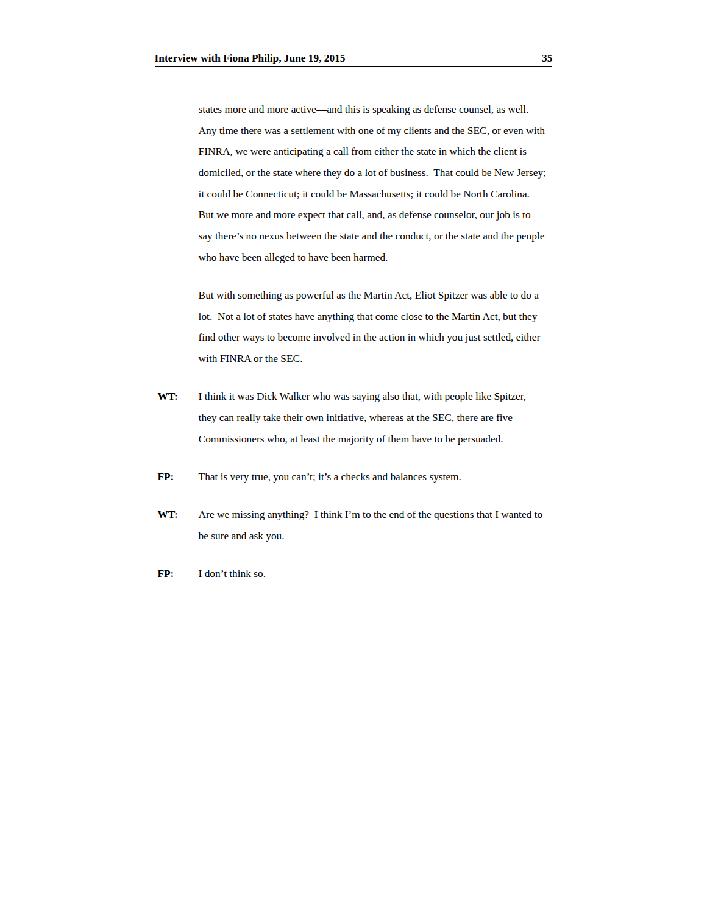Interview with Fiona Philip, June 19, 2015
35
states more and more active—and this is speaking as defense counsel, as well. Any time there was a settlement with one of my clients and the SEC, or even with FINRA, we were anticipating a call from either the state in which the client is domiciled, or the state where they do a lot of business. That could be New Jersey; it could be Connecticut; it could be Massachusetts; it could be North Carolina. But we more and more expect that call, and, as defense counselor, our job is to say there’s no nexus between the state and the conduct, or the state and the people who have been alleged to have been harmed.
But with something as powerful as the Martin Act, Eliot Spitzer was able to do a lot. Not a lot of states have anything that come close to the Martin Act, but they find other ways to become involved in the action in which you just settled, either with FINRA or the SEC.
WT:
I think it was Dick Walker who was saying also that, with people like Spitzer, they can really take their own initiative, whereas at the SEC, there are five Commissioners who, at least the majority of them have to be persuaded.
FP:
That is very true, you can’t; it’s a checks and balances system.
WT:
Are we missing anything? I think I’m to the end of the questions that I wanted to be sure and ask you.
FP:
I don’t think so.